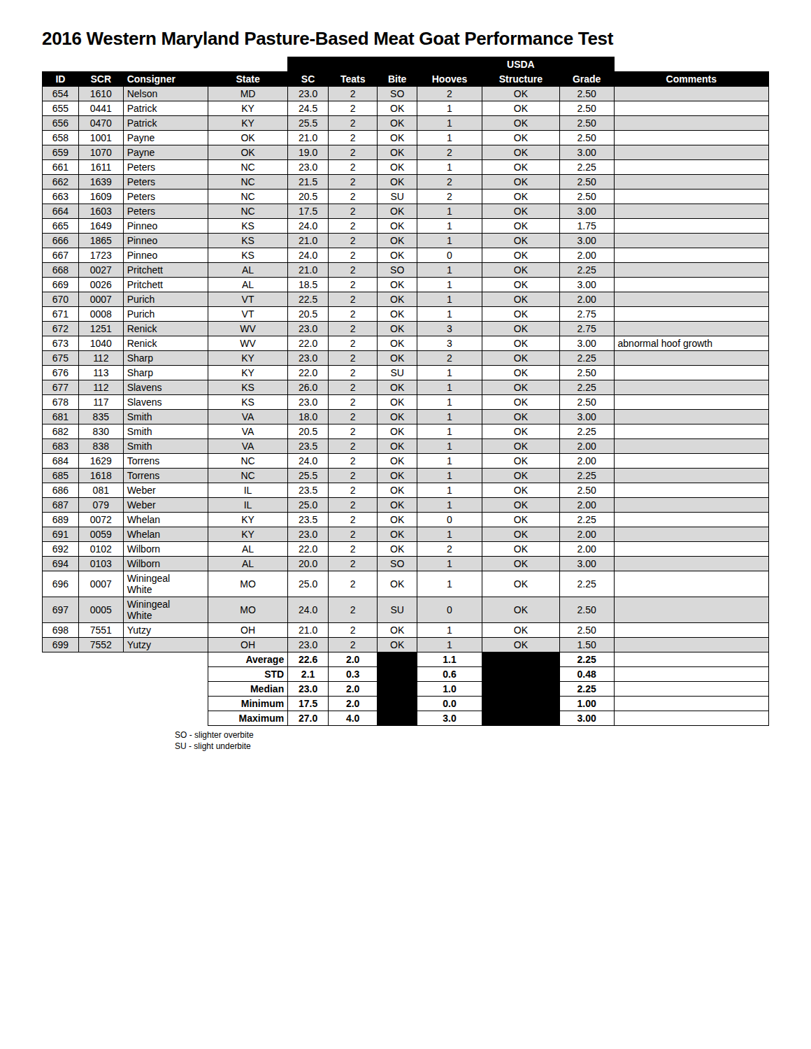2016 Western Maryland Pasture-Based Meat Goat Performance Test
| | | USDA | |
| --- | --- | --- | --- |
| ID | SCR | Consigner | State | SC | Teats | Bite | Hooves | Structure | Grade | Comments |
| 654 | 1610 | Nelson | MD | 23.0 | 2 | SO | 2 | OK | 2.50 | |
| 655 | 0441 | Patrick | KY | 24.5 | 2 | OK | 1 | OK | 2.50 | |
| 656 | 0470 | Patrick | KY | 25.5 | 2 | OK | 1 | OK | 2.50 | |
| 658 | 1001 | Payne | OK | 21.0 | 2 | OK | 1 | OK | 2.50 | |
| 659 | 1070 | Payne | OK | 19.0 | 2 | OK | 2 | OK | 3.00 | |
| 661 | 1611 | Peters | NC | 23.0 | 2 | OK | 1 | OK | 2.25 | |
| 662 | 1639 | Peters | NC | 21.5 | 2 | OK | 2 | OK | 2.50 | |
| 663 | 1609 | Peters | NC | 20.5 | 2 | SU | 2 | OK | 2.50 | |
| 664 | 1603 | Peters | NC | 17.5 | 2 | OK | 1 | OK | 3.00 | |
| 665 | 1649 | Pinneo | KS | 24.0 | 2 | OK | 1 | OK | 1.75 | |
| 666 | 1865 | Pinneo | KS | 21.0 | 2 | OK | 1 | OK | 3.00 | |
| 667 | 1723 | Pinneo | KS | 24.0 | 2 | OK | 0 | OK | 2.00 | |
| 668 | 0027 | Pritchett | AL | 21.0 | 2 | SO | 1 | OK | 2.25 | |
| 669 | 0026 | Pritchett | AL | 18.5 | 2 | OK | 1 | OK | 3.00 | |
| 670 | 0007 | Purich | VT | 22.5 | 2 | OK | 1 | OK | 2.00 | |
| 671 | 0008 | Purich | VT | 20.5 | 2 | OK | 1 | OK | 2.75 | |
| 672 | 1251 | Renick | WV | 23.0 | 2 | OK | 3 | OK | 2.75 | |
| 673 | 1040 | Renick | WV | 22.0 | 2 | OK | 3 | OK | 3.00 | abnormal hoof growth |
| 675 | 112 | Sharp | KY | 23.0 | 2 | OK | 2 | OK | 2.25 | |
| 676 | 113 | Sharp | KY | 22.0 | 2 | SU | 1 | OK | 2.50 | |
| 677 | 112 | Slavens | KS | 26.0 | 2 | OK | 1 | OK | 2.25 | |
| 678 | 117 | Slavens | KS | 23.0 | 2 | OK | 1 | OK | 2.50 | |
| 681 | 835 | Smith | VA | 18.0 | 2 | OK | 1 | OK | 3.00 | |
| 682 | 830 | Smith | VA | 20.5 | 2 | OK | 1 | OK | 2.25 | |
| 683 | 838 | Smith | VA | 23.5 | 2 | OK | 1 | OK | 2.00 | |
| 684 | 1629 | Torrens | NC | 24.0 | 2 | OK | 1 | OK | 2.00 | |
| 685 | 1618 | Torrens | NC | 25.5 | 2 | OK | 1 | OK | 2.25 | |
| 686 | 081 | Weber | IL | 23.5 | 2 | OK | 1 | OK | 2.50 | |
| 687 | 079 | Weber | IL | 25.0 | 2 | OK | 1 | OK | 2.00 | |
| 689 | 0072 | Whelan | KY | 23.5 | 2 | OK | 0 | OK | 2.25 | |
| 691 | 0059 | Whelan | KY | 23.0 | 2 | OK | 1 | OK | 2.00 | |
| 692 | 0102 | Wilborn | AL | 22.0 | 2 | OK | 2 | OK | 2.00 | |
| 694 | 0103 | Wilborn | AL | 20.0 | 2 | SO | 1 | OK | 3.00 | |
| 696 | 0007 | Winingeal White | MO | 25.0 | 2 | OK | 1 | OK | 2.25 | |
| 697 | 0005 | Winingeal White | MO | 24.0 | 2 | SU | 0 | OK | 2.50 | |
| 698 | 7551 | Yutzy | OH | 21.0 | 2 | OK | 1 | OK | 2.50 | |
| 699 | 7552 | Yutzy | OH | 23.0 | 2 | OK | 1 | OK | 1.50 | |
| | | | Average | 22.6 | 2.0 | | 1.1 | | 2.25 | |
| | | | STD | 2.1 | 0.3 | | 0.6 | | 0.48 | |
| | | | Median | 23.0 | 2.0 | | 1.0 | | 2.25 | |
| | | | Minimum | 17.5 | 2.0 | | 0.0 | | 1.00 | |
| | | | Maximum | 27.0 | 4.0 | | 3.0 | | 3.00 | |
SO - slighter overbite
SU - slight underbite